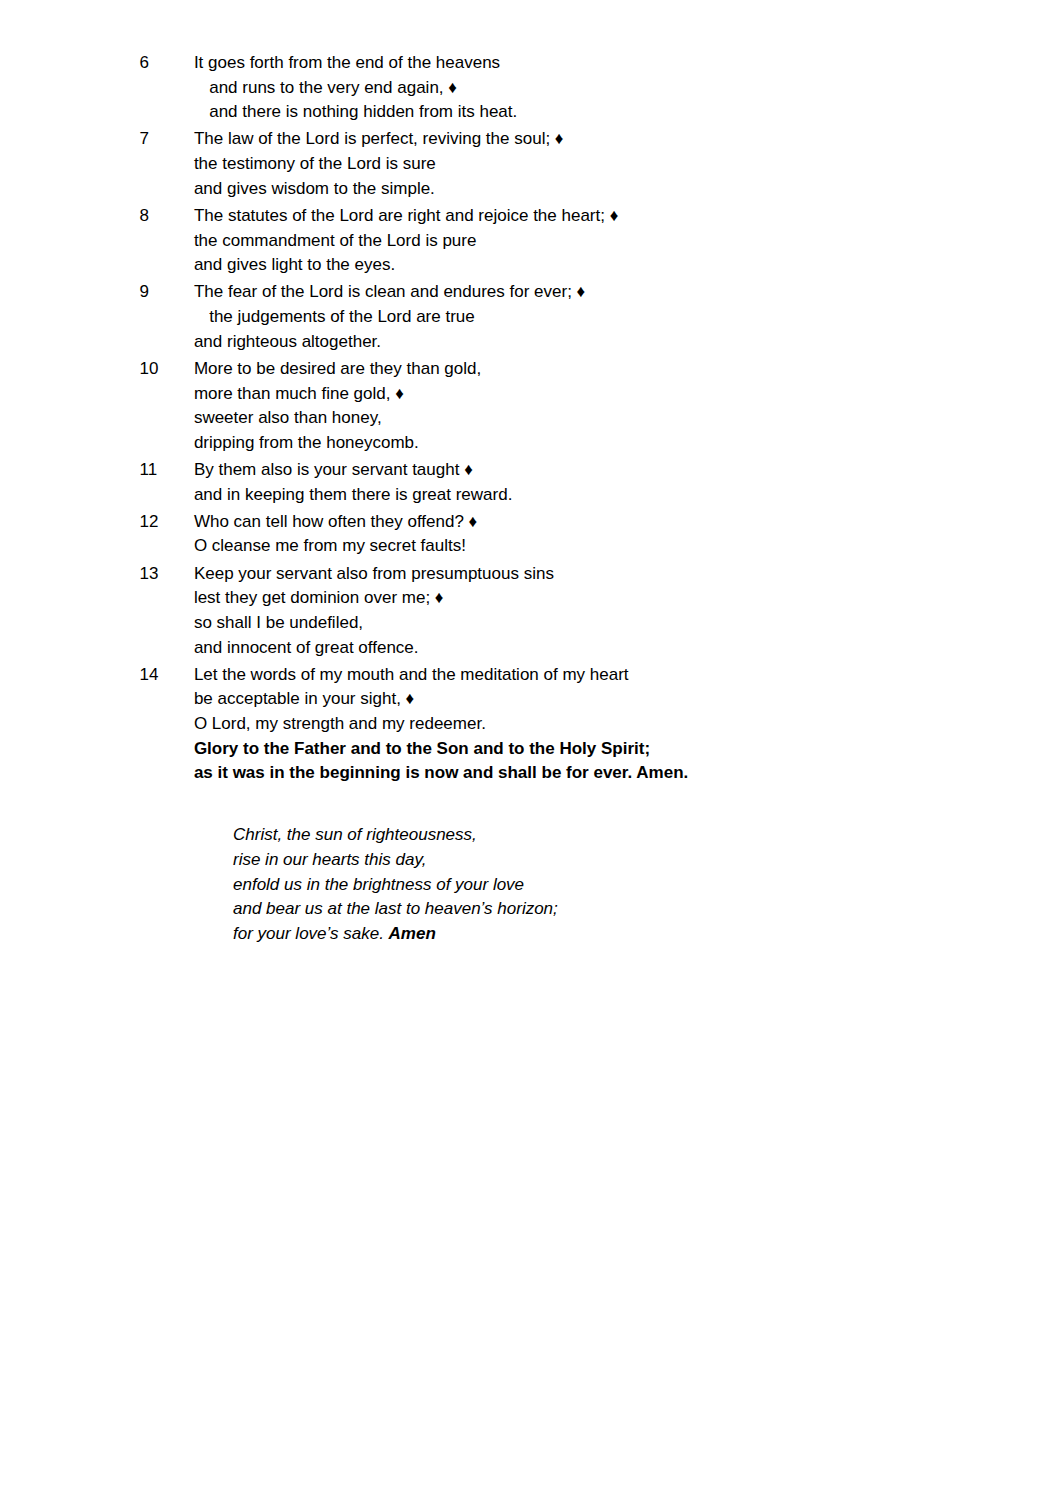6
It goes forth from the end of the heavens
and runs to the very end again, ♦
and there is nothing hidden from its heat.
7
The law of the Lord is perfect, reviving the soul; ♦
the testimony of the Lord is sure
and gives wisdom to the simple.
8
The statutes of the Lord are right and rejoice the heart; ♦
the commandment of the Lord is pure
and gives light to the eyes.
9
The fear of the Lord is clean and endures for ever; ♦
the judgements of the Lord are true
and righteous altogether.
10
More to be desired are they than gold,
more than much fine gold, ♦
sweeter also than honey,
dripping from the honeycomb.
11
By them also is your servant taught ♦
and in keeping them there is great reward.
12
Who can tell how often they offend? ♦
O cleanse me from my secret faults!
13
Keep your servant also from presumptuous sins
lest they get dominion over me; ♦
so shall I be undefiled,
and innocent of great offence.
14
Let the words of my mouth and the meditation of my heart
be acceptable in your sight, ♦
O Lord, my strength and my redeemer.
Glory to the Father and to the Son and to the Holy Spirit;
as it was in the beginning is now and shall be for ever. Amen.
Christ, the sun of righteousness,
rise in our hearts this day,
enfold us in the brightness of your love
and bear us at the last to heaven’s horizon;
for your love’s sake. Amen